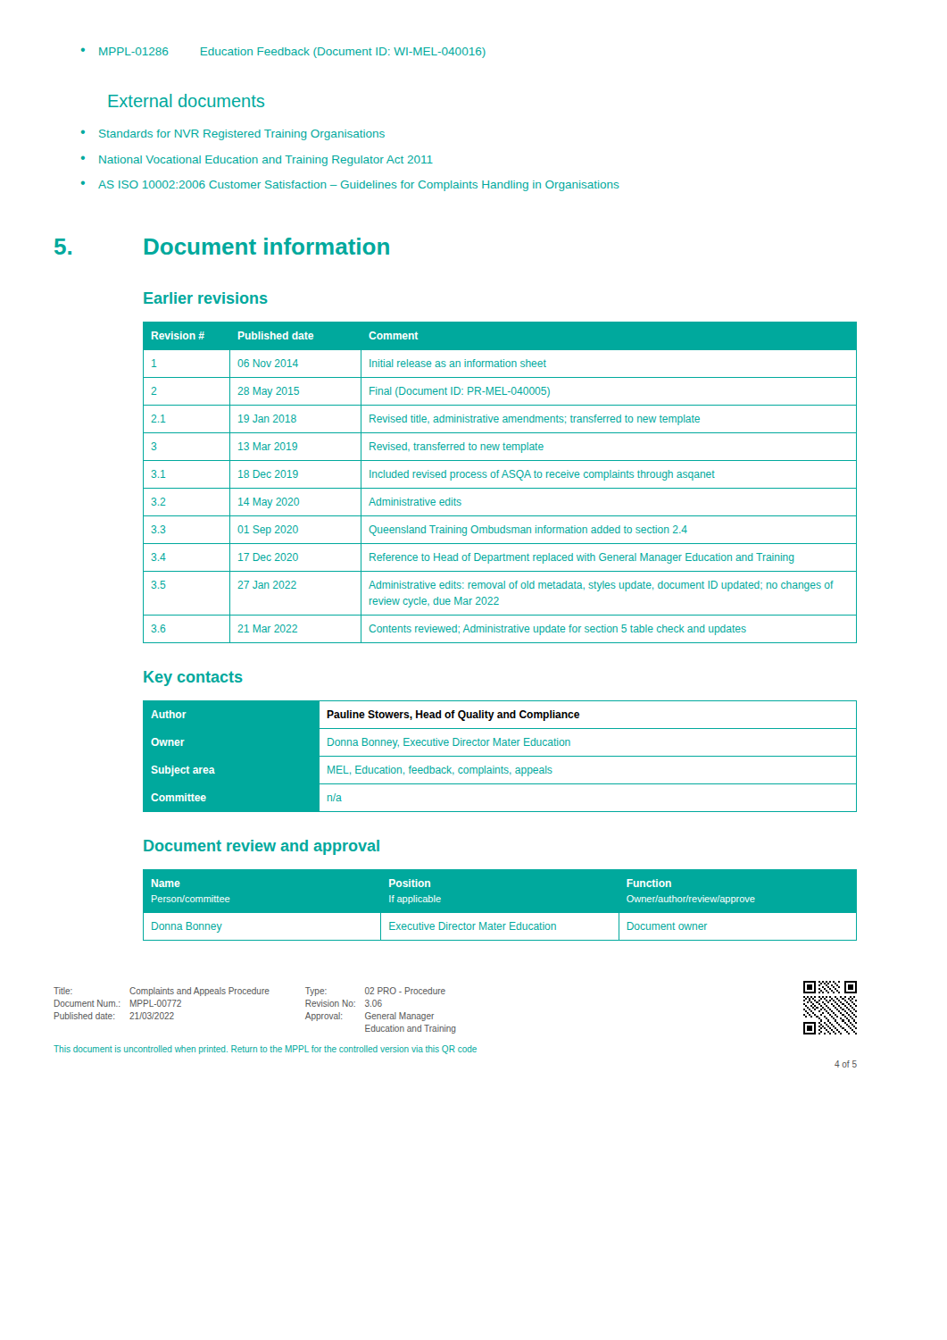MPPL-01286 Education Feedback (Document ID: WI-MEL-040016)
External documents
Standards for NVR Registered Training Organisations
National Vocational Education and Training Regulator Act 2011
AS ISO 10002:2006 Customer Satisfaction – Guidelines for Complaints Handling in Organisations
5. Document information
Earlier revisions
| Revision # | Published date | Comment |
| --- | --- | --- |
| 1 | 06 Nov 2014 | Initial release as an information sheet |
| 2 | 28 May 2015 | Final (Document ID: PR-MEL-040005) |
| 2.1 | 19 Jan 2018 | Revised title, administrative amendments; transferred to new template |
| 3 | 13 Mar 2019 | Revised, transferred to new template |
| 3.1 | 18 Dec 2019 | Included revised process of ASQA to receive complaints through asqanet |
| 3.2 | 14 May 2020 | Administrative edits |
| 3.3 | 01 Sep 2020 | Queensland Training Ombudsman information added to section 2.4 |
| 3.4 | 17 Dec 2020 | Reference to Head of Department replaced with General Manager Education and Training |
| 3.5 | 27 Jan 2022 | Administrative edits: removal of old metadata, styles update, document ID updated; no changes of review cycle, due Mar 2022 |
| 3.6 | 21 Mar 2022 | Contents reviewed; Administrative update for section 5 table check and updates |
Key contacts
| Author | Pauline Stowers, Head of Quality and Compliance |
| Owner | Donna Bonney, Executive Director Mater Education |
| Subject area | MEL, Education, feedback, complaints, appeals |
| Committee | n/a |
Document review and approval
| Name Person/committee | Position If applicable | Function Owner/author/review/approve |
| --- | --- | --- |
| Donna Bonney | Executive Director Mater Education | Document owner |
Title:
Document Num.:
Published date:
Complaints and Appeals Procedure
MPPL-00772
21/03/2022
Type:
Revision No:
Approval:
02 PRO - Procedure
3.06
General Manager
Education and Training
This document is uncontrolled when printed. Return to the MPPL for the controlled version via this QR code
4 of 5